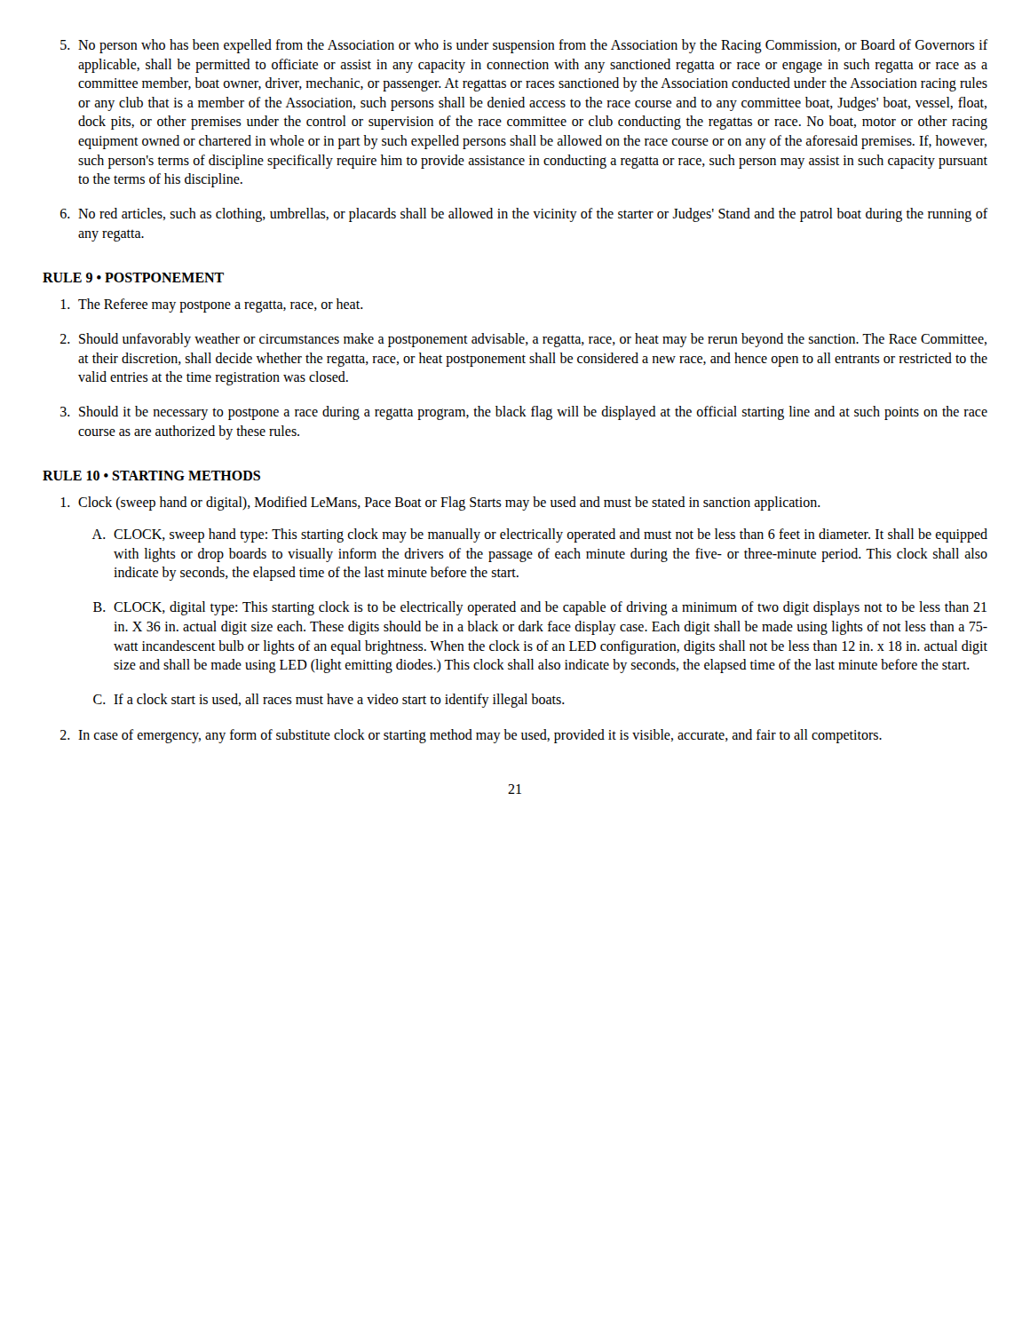No person who has been expelled from the Association or who is under suspension from the Association by the Racing Commission, or Board of Governors if applicable, shall be permitted to officiate or assist in any capacity in connection with any sanctioned regatta or race or engage in such regatta or race as a committee member, boat owner, driver, mechanic, or passenger. At regattas or races sanctioned by the Association conducted under the Association racing rules or any club that is a member of the Association, such persons shall be denied access to the race course and to any committee boat, Judges' boat, vessel, float, dock pits, or other premises under the control or supervision of the race committee or club conducting the regattas or race. No boat, motor or other racing equipment owned or chartered in whole or in part by such expelled persons shall be allowed on the race course or on any of the aforesaid premises. If, however, such person's terms of discipline specifically require him to provide assistance in conducting a regatta or race, such person may assist in such capacity pursuant to the terms of his discipline.
No red articles, such as clothing, umbrellas, or placards shall be allowed in the vicinity of the starter or Judges' Stand and the patrol boat during the running of any regatta.
RULE 9 • POSTPONEMENT
The Referee may postpone a regatta, race, or heat.
Should unfavorably weather or circumstances make a postponement advisable, a regatta, race, or heat may be rerun beyond the sanction. The Race Committee, at their discretion, shall decide whether the regatta, race, or heat postponement shall be considered a new race, and hence open to all entrants or restricted to the valid entries at the time registration was closed.
Should it be necessary to postpone a race during a regatta program, the black flag will be displayed at the official starting line and at such points on the race course as are authorized by these rules.
RULE 10 • STARTING METHODS
Clock (sweep hand or digital), Modified LeMans, Pace Boat or Flag Starts may be used and must be stated in sanction application.
CLOCK, sweep hand type: This starting clock may be manually or electrically operated and must not be less than 6 feet in diameter. It shall be equipped with lights or drop boards to visually inform the drivers of the passage of each minute during the five- or three-minute period. This clock shall also indicate by seconds, the elapsed time of the last minute before the start.
CLOCK, digital type: This starting clock is to be electrically operated and be capable of driving a minimum of two digit displays not to be less than 21 in. X 36 in. actual digit size each. These digits should be in a black or dark face display case. Each digit shall be made using lights of not less than a 75-watt incandescent bulb or lights of an equal brightness. When the clock is of an LED configuration, digits shall not be less than 12 in. x 18 in. actual digit size and shall be made using LED (light emitting diodes.) This clock shall also indicate by seconds, the elapsed time of the last minute before the start.
If a clock start is used, all races must have a video start to identify illegal boats.
In case of emergency, any form of substitute clock or starting method may be used, provided it is visible, accurate, and fair to all competitors.
21